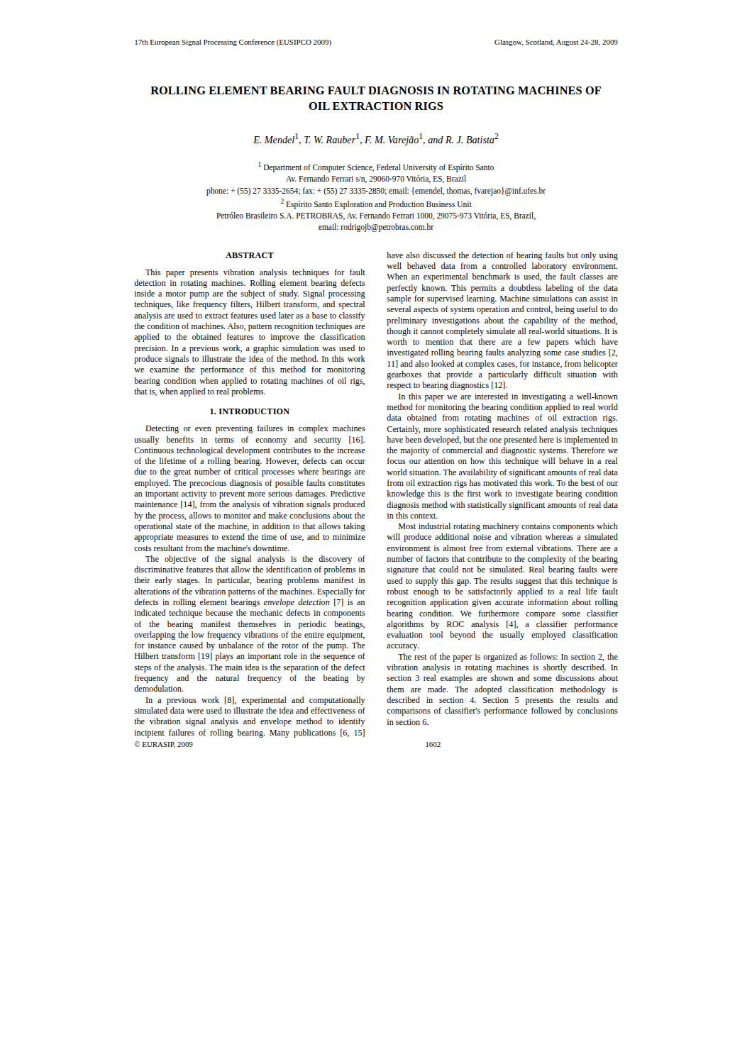17th European Signal Processing Conference (EUSIPCO 2009) Glasgow, Scotland, August 24-28, 2009
ROLLING ELEMENT BEARING FAULT DIAGNOSIS IN ROTATING MACHINES OF
OIL EXTRACTION RIGS
E. Mendel1, T. W. Rauber1, F. M. Varejão1, and R. J. Batista2
1 Department of Computer Science, Federal University of Espírito Santo
Av. Fernando Ferrari s/n, 29060-970 Vitória, ES, Brazil
phone: + (55) 27 3335-2654; fax: + (55) 27 3335-2850; email: {emendel, thomas, fvarejao}@inf.ufes.br
2 Espírito Santo Exploration and Production Business Unit
Petróleo Brasileiro S.A. PETROBRAS, Av. Fernando Ferrari 1000, 29075-973 Vitória, ES, Brazil,
email: rodrigojb@petrobras.com.br
ABSTRACT
This paper presents vibration analysis techniques for fault detection in rotating machines. Rolling element bearing defects inside a motor pump are the subject of study. Signal processing techniques, like frequency filters, Hilbert transform, and spectral analysis are used to extract features used later as a base to classify the condition of machines. Also, pattern recognition techniques are applied to the obtained features to improve the classification precision. In a previous work, a graphic simulation was used to produce signals to illustrate the idea of the method. In this work we examine the performance of this method for monitoring bearing condition when applied to rotating machines of oil rigs, that is, when applied to real problems.
1. INTRODUCTION
Detecting or even preventing failures in complex machines usually benefits in terms of economy and security [16]. Continuous technological development contributes to the increase of the lifetime of a rolling bearing. However, defects can occur due to the great number of critical processes where bearings are employed. The precocious diagnosis of possible faults constitutes an important activity to prevent more serious damages. Predictive maintenance [14], from the analysis of vibration signals produced by the process, allows to monitor and make conclusions about the operational state of the machine, in addition to that allows taking appropriate measures to extend the time of use, and to minimize costs resultant from the machine's downtime.
The objective of the signal analysis is the discovery of discriminative features that allow the identification of problems in their early stages. In particular, bearing problems manifest in alterations of the vibration patterns of the machines. Especially for defects in rolling element bearings envelope detection [7] is an indicated technique because the mechanic defects in components of the bearing manifest themselves in periodic beatings, overlapping the low frequency vibrations of the entire equipment, for instance caused by unbalance of the rotor of the pump. The Hilbert transform [19] plays an important role in the sequence of steps of the analysis. The main idea is the separation of the defect frequency and the natural frequency of the beating by demodulation.
In a previous work [8], experimental and computationally simulated data were used to illustrate the idea and effectiveness of the vibration signal analysis and envelope method to identify incipient failures of rolling bearing. Many publications [6, 15] have also discussed the detection of bearing faults but only using well behaved data from a controlled laboratory environment. When an experimental benchmark is used, the fault classes are perfectly known. This permits a doubtless labeling of the data sample for supervised learning. Machine simulations can assist in several aspects of system operation and control, being useful to do preliminary investigations about the capability of the method, though it cannot completely simulate all real-world situations. It is worth to mention that there are a few papers which have investigated rolling bearing faults analyzing some case studies [2, 11] and also looked at complex cases, for instance, from helicopter gearboxes that provide a particularly difficult situation with respect to bearing diagnostics [12].
In this paper we are interested in investigating a well-known method for monitoring the bearing condition applied to real world data obtained from rotating machines of oil extraction rigs. Certainly, more sophisticated research related analysis techniques have been developed, but the one presented here is implemented in the majority of commercial and diagnostic systems. Therefore we focus our attention on how this technique will behave in a real world situation. The availability of significant amounts of real data from oil extraction rigs has motivated this work. To the best of our knowledge this is the first work to investigate bearing condition diagnosis method with statistically significant amounts of real data in this context.
Most industrial rotating machinery contains components which will produce additional noise and vibration whereas a simulated environment is almost free from external vibrations. There are a number of factors that contribute to the complexity of the bearing signature that could not be simulated. Real bearing faults were used to supply this gap. The results suggest that this technique is robust enough to be satisfactorily applied to a real life fault recognition application given accurate information about rolling bearing condition. We furthermore compare some classifier algorithms by ROC analysis [4], a classifier performance evaluation tool beyond the usually employed classification accuracy.
The rest of the paper is organized as follows: In section 2, the vibration analysis in rotating machines is shortly described. In section 3 real examples are shown and some discussions about them are made. The adopted classification methodology is described in section 4. Section 5 presents the results and comparisons of classifier's performance followed by conclusions in section 6.
© EURASIP, 2009 1602